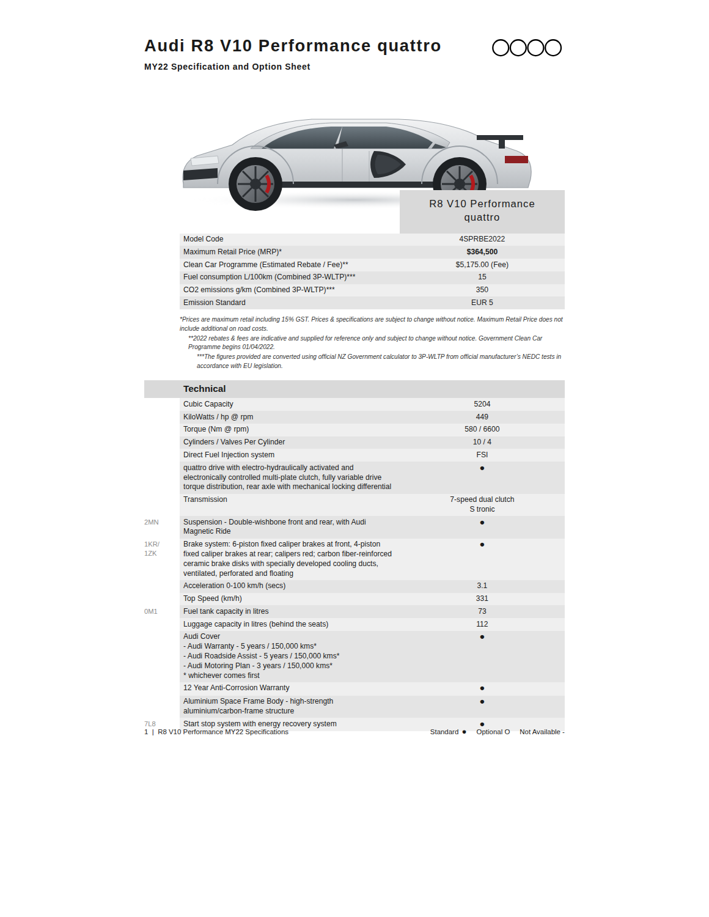Audi R8 V10 Performance quattro
MY22 Specification and Option Sheet
R8 V10 Performance
quattro
| | Model Code | 4SPRBE2022 |
| | Maximum Retail Price (MRP)* | $364,500 |
| | Clean Car Programme (Estimated Rebate / Fee)** | $5,175.00 (Fee) |
| | Fuel consumption L/100km (Combined 3P-WLTP)*** | 15 |
| | CO2 emissions g/km (Combined 3P-WLTP)*** | 350 |
| | Emission Standard | EUR 5 |
*Prices are maximum retail including 15% GST. Prices & specifications are subject to change without notice. Maximum Retail Price does not include additional on road costs.
**2022 rebates & fees are indicative and supplied for reference only and subject to change without notice. Government Clean Car Programme begins 01/04/2022.
***The figures provided are converted using official NZ Government calculator to 3P-WLTP from official manufacturer’s NEDC tests in accordance with EU legislation.
| | Technical |
| | Cubic Capacity | 5204 |
| | KiloWatts / hp @ rpm | 449 |
| | Torque (Nm @ rpm) | 580 / 6600 |
| | Cylinders / Valves Per Cylinder | 10 / 4 |
| | Direct Fuel Injection system | FSI |
| | quattro drive with electro-hydraulically activated and electronically controlled multi-plate clutch, fully variable drive torque distribution, rear axle with mechanical locking differential | ● |
| | Transmission | 7-speed dual clutch S tronic |
| 2MN | Suspension - Double-wishbone front and rear, with Audi Magnetic Ride | ● |
| 1KR/ 1ZK | Brake system: 6-piston fixed caliper brakes at front, 4-piston fixed caliper brakes at rear; calipers red; carbon fiber-reinforced ceramic brake disks with specially developed cooling ducts, ventilated, perforated and floating | ● |
| | Acceleration 0-100 km/h (secs) | 3.1 |
| | Top Speed (km/h) | 331 |
| 0M1 | Fuel tank capacity in litres | 73 |
| | Luggage capacity in litres (behind the seats) | 112 |
| | Audi Cover - Audi Warranty - 5 years / 150,000 kms* - Audi Roadside Assist - 5 years / 150,000 kms* - Audi Motoring Plan - 3 years / 150,000 kms* * whichever comes first | ● |
| | 12 Year Anti-Corrosion Warranty | ● |
| | Aluminium Space Frame Body - high-strength aluminium/carbon-frame structure | ● |
| 7L8 | Start stop system with energy recovery system | ● |
1 | R8 V10 Performance MY22 Specifications
Standard ● Optional O Not Available -